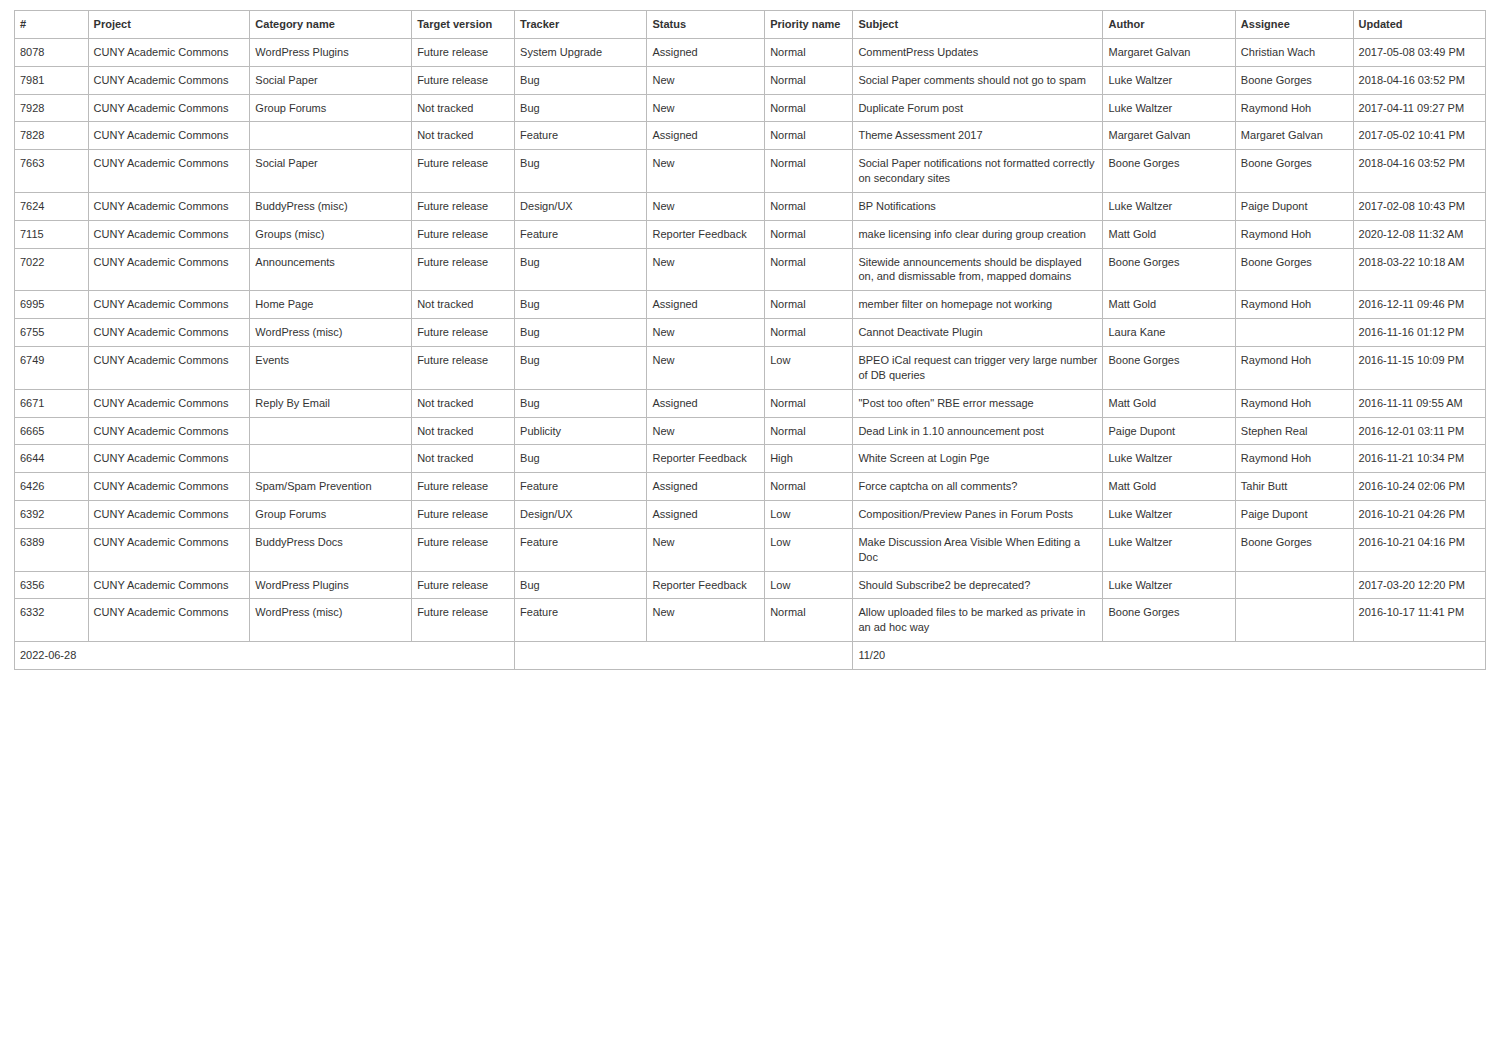| # | Project | Category name | Target version | Tracker | Status | Priority name | Subject | Author | Assignee | Updated |
| --- | --- | --- | --- | --- | --- | --- | --- | --- | --- | --- |
| 8078 | CUNY Academic Commons | WordPress Plugins | Future release | System Upgrade | Assigned | Normal | CommentPress Updates | Margaret Galvan | Christian Wach | 2017-05-08 03:49 PM |
| 7981 | CUNY Academic Commons | Social Paper | Future release | Bug | New | Normal | Social Paper comments should not go to spam | Luke Waltzer | Boone Gorges | 2018-04-16 03:52 PM |
| 7928 | CUNY Academic Commons | Group Forums | Not tracked | Bug | New | Normal | Duplicate Forum post | Luke Waltzer | Raymond Hoh | 2017-04-11 09:27 PM |
| 7828 | CUNY Academic Commons | | Not tracked | Feature | Assigned | Normal | Theme Assessment 2017 | Margaret Galvan | Margaret Galvan | 2017-05-02 10:41 PM |
| 7663 | CUNY Academic Commons | Social Paper | Future release | Bug | New | Normal | Social Paper notifications not formatted correctly on secondary sites | Boone Gorges | Boone Gorges | 2018-04-16 03:52 PM |
| 7624 | CUNY Academic Commons | BuddyPress (misc) | Future release | Design/UX | New | Normal | BP Notifications | Luke Waltzer | Paige Dupont | 2017-02-08 10:43 PM |
| 7115 | CUNY Academic Commons | Groups (misc) | Future release | Feature | Reporter Feedback | Normal | make licensing info clear during group creation | Matt Gold | Raymond Hoh | 2020-12-08 11:32 AM |
| 7022 | CUNY Academic Commons | Announcements | Future release | Bug | New | Normal | Sitewide announcements should be displayed on, and dismissable from, mapped domains | Boone Gorges | Boone Gorges | 2018-03-22 10:18 AM |
| 6995 | CUNY Academic Commons | Home Page | Not tracked | Bug | Assigned | Normal | member filter on homepage not working | Matt Gold | Raymond Hoh | 2016-12-11 09:46 PM |
| 6755 | CUNY Academic Commons | WordPress (misc) | Future release | Bug | New | Normal | Cannot Deactivate Plugin | Laura Kane | | 2016-11-16 01:12 PM |
| 6749 | CUNY Academic Commons | Events | Future release | Bug | New | Low | BPEO iCal request can trigger very large number of DB queries | Boone Gorges | Raymond Hoh | 2016-11-15 10:09 PM |
| 6671 | CUNY Academic Commons | Reply By Email | Not tracked | Bug | Assigned | Normal | "Post too often" RBE error message | Matt Gold | Raymond Hoh | 2016-11-11 09:55 AM |
| 6665 | CUNY Academic Commons | | Not tracked | Publicity | New | Normal | Dead Link in 1.10 announcement post | Paige Dupont | Stephen Real | 2016-12-01 03:11 PM |
| 6644 | CUNY Academic Commons | | Not tracked | Bug | Reporter Feedback | High | White Screen at Login Pge | Luke Waltzer | Raymond Hoh | 2016-11-21 10:34 PM |
| 6426 | CUNY Academic Commons | Spam/Spam Prevention | Future release | Feature | Assigned | Normal | Force captcha on all comments? | Matt Gold | Tahir Butt | 2016-10-24 02:06 PM |
| 6392 | CUNY Academic Commons | Group Forums | Future release | Design/UX | Assigned | Low | Composition/Preview Panes in Forum Posts | Luke Waltzer | Paige Dupont | 2016-10-21 04:26 PM |
| 6389 | CUNY Academic Commons | BuddyPress Docs | Future release | Feature | New | Low | Make Discussion Area Visible When Editing a Doc | Luke Waltzer | Boone Gorges | 2016-10-21 04:16 PM |
| 6356 | CUNY Academic Commons | WordPress Plugins | Future release | Bug | Reporter Feedback | Low | Should Subscribe2 be deprecated? | Luke Waltzer | | 2017-03-20 12:20 PM |
| 6332 | CUNY Academic Commons | WordPress (misc) | Future release | Feature | New | Normal | Allow uploaded files to be marked as private in an ad hoc way | Boone Gorges | | 2016-10-17 11:41 PM |
| 2022-06-28 | | 11/20 |